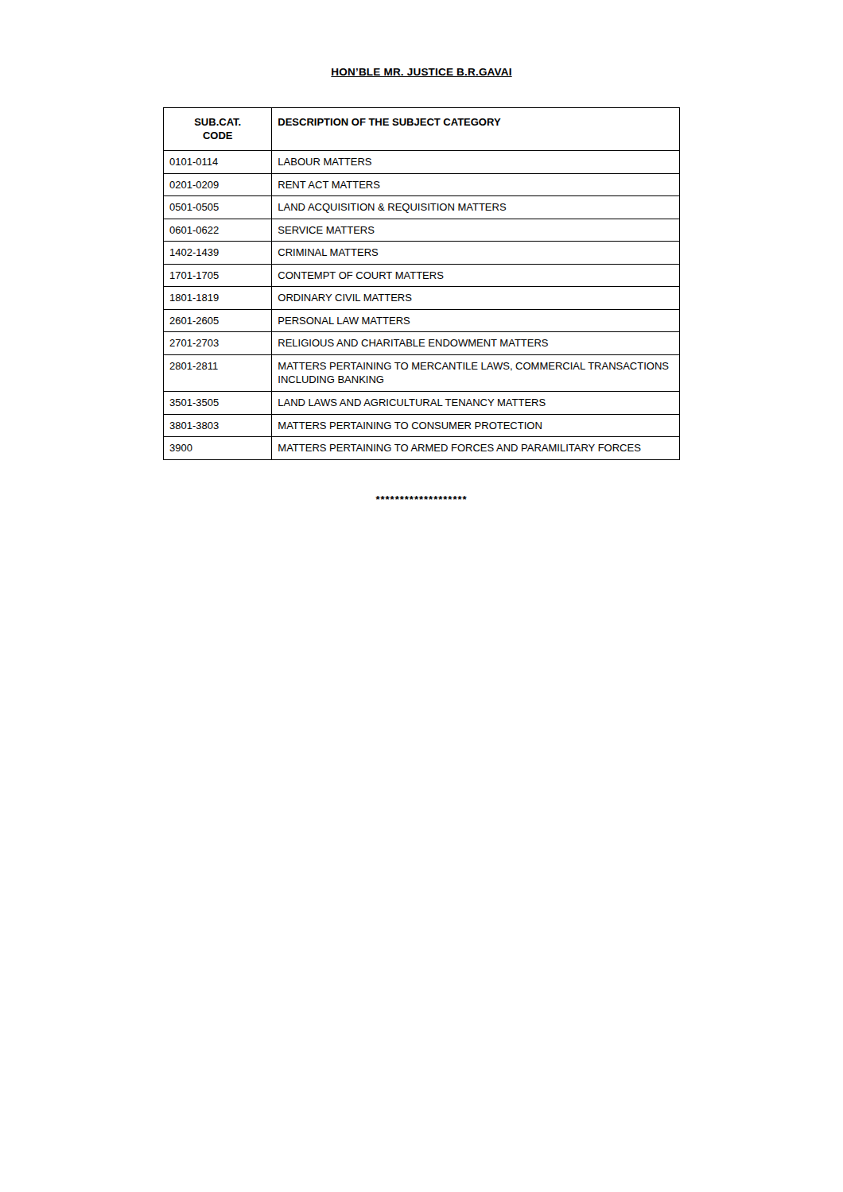HON’BLE MR. JUSTICE B.R.GAVAI
| SUB.CAT. CODE | DESCRIPTION OF THE SUBJECT CATEGORY |
| --- | --- |
| 0101-0114 | LABOUR MATTERS |
| 0201-0209 | RENT ACT MATTERS |
| 0501-0505 | LAND ACQUISITION & REQUISITION MATTERS |
| 0601-0622 | SERVICE MATTERS |
| 1402-1439 | CRIMINAL MATTERS |
| 1701-1705 | CONTEMPT OF COURT MATTERS |
| 1801-1819 | ORDINARY CIVIL MATTERS |
| 2601-2605 | PERSONAL LAW MATTERS |
| 2701-2703 | RELIGIOUS AND CHARITABLE ENDOWMENT MATTERS |
| 2801-2811 | MATTERS PERTAINING TO MERCANTILE LAWS, COMMERCIAL TRANSACTIONS INCLUDING BANKING |
| 3501-3505 | LAND LAWS AND AGRICULTURAL TENANCY MATTERS |
| 3801-3803 | MATTERS PERTAINING TO CONSUMER PROTECTION |
| 3900 | MATTERS PERTAINING TO ARMED FORCES AND PARAMILITARY FORCES |
*******************